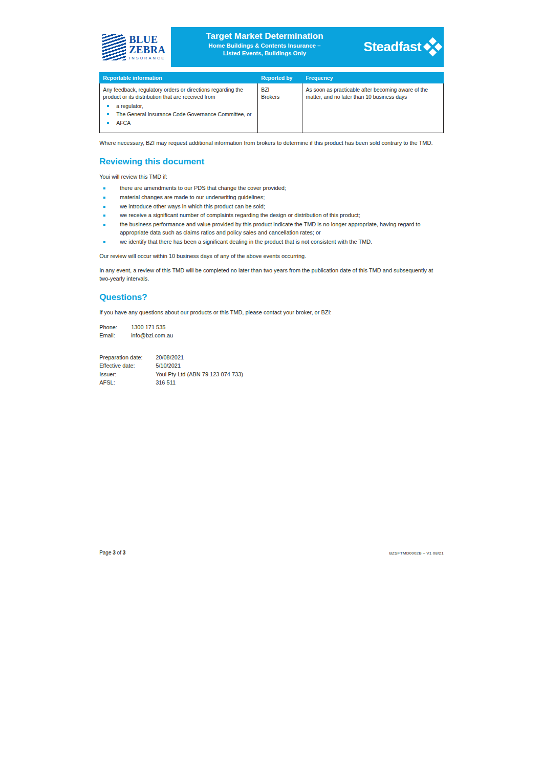BLUE ZEBRA INSURANCE
Target Market Determination
Home Buildings & Contents Insurance –
Listed Events, Buildings Only
Steadfast
| Reportable information | Reported by | Frequency |
| --- | --- | --- |
| Any feedback, regulatory orders or directions regarding the product or its distribution that are received from a regulator, The General Insurance Code Governance Committee, or AFCA | BZI Brokers | As soon as practicable after becoming aware of the matter, and no later than 10 business days |
Where necessary, BZI may request additional information from brokers to determine if this product has been sold contrary to the TMD.
Reviewing this document
Youi will review this TMD if:
there are amendments to our PDS that change the cover provided;
material changes are made to our underwriting guidelines;
we introduce other ways in which this product can be sold;
we receive a significant number of complaints regarding the design or distribution of this product;
the business performance and value provided by this product indicate the TMD is no longer appropriate, having regard to appropriate data such as claims ratios and policy sales and cancellation rates; or
we identify that there has been a significant dealing in the product that is not consistent with the TMD.
Our review will occur within 10 business days of any of the above events occurring.
In any event, a review of this TMD will be completed no later than two years from the publication date of this TMD and subsequently at two-yearly intervals.
Questions?
If you have any questions about our products or this TMD, please contact your broker, or BZI:
Phone:
1300 171 535
Email:
info@bzi.com.au
Preparation date:
20/08/2021
Effective date:
5/10/2021
Issuer:
Youi Pty Ltd (ABN 79 123 074 733)
AFSL:
316 511
Page 3 of 3
BZSFTMD0002B – V1 08/21